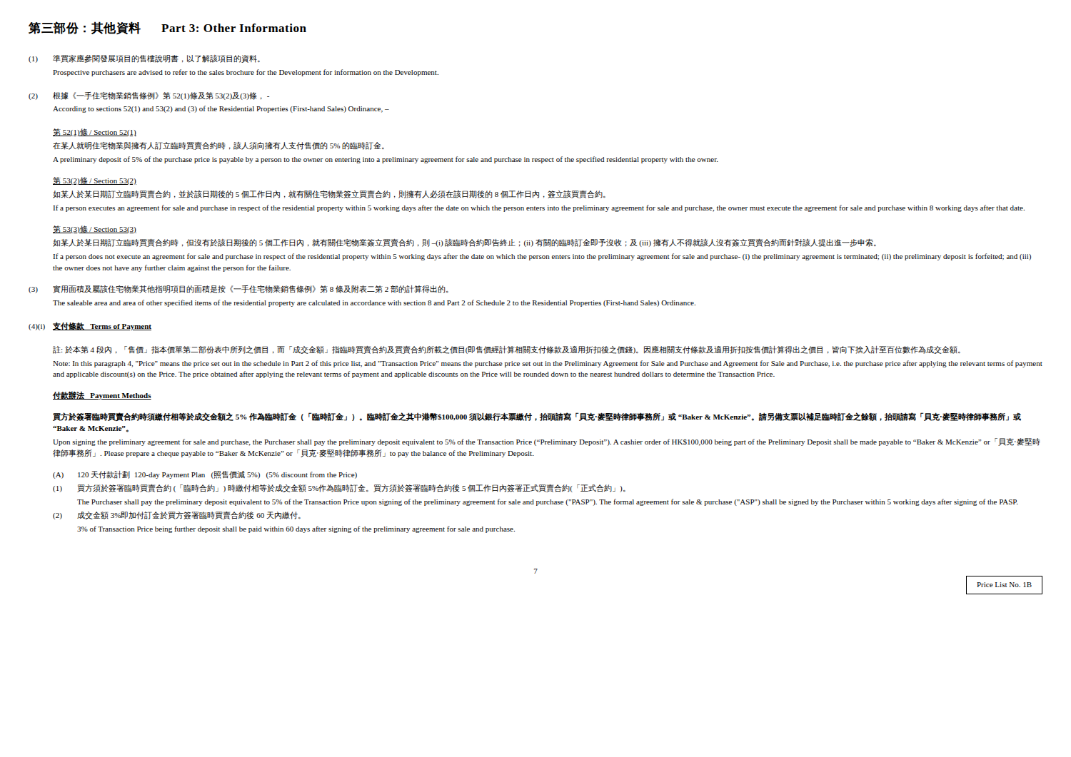第三部份：其他資料 Part 3: Other Information
(1)
準買家應參閱發展項目的售樓說明書，以了解該項目的資料。
Prospective purchasers are advised to refer to the sales brochure for the Development for information on the Development.
(2)
根據《一手住宅物業銷售條例》第 52(1)條及第 53(2)及(3)條， -
According to sections 52(1) and 53(2) and (3) of the Residential Properties (First-hand Sales) Ordinance, –
第 52(1)條 / Section 52(1)
在某人就明住宅物業與擁有人訂立臨時買賣合約時，該人須向擁有人支付售價的 5% 的臨時訂金。
A preliminary deposit of 5% of the purchase price is payable by a person to the owner on entering into a preliminary agreement for sale and purchase in respect of the specified residential property with the owner.
第 53(2)條 / Section 53(2)
如某人於某日期訂立臨時買賣合約，並於該日期後的 5 個工作日內，就有關住宅物業簽立買賣合約，則擁有人必須在該日期後的 8 個工作日內，簽立該買賣合約。
If a person executes an agreement for sale and purchase in respect of the residential property within 5 working days after the date on which the person enters into the preliminary agreement for sale and purchase, the owner must execute the agreement for sale and purchase within 8 working days after that date.
第 53(3)條 / Section 53(3)
如某人於某日期訂立臨時買賣合約時，但沒有於該日期後的 5 個工作日內，就有關住宅物業簽立買賣合約，則 –(i) 該臨時合約即告終止；(ii) 有關的臨時訂金即予沒收；及 (iii) 擁有人不得就該人沒有簽立買賣合約而針對該人提出進一步申索。
If a person does not execute an agreement for sale and purchase in respect of the residential property within 5 working days after the date on which the person enters into the preliminary agreement for sale and purchase- (i) the preliminary agreement is terminated; (ii) the preliminary deposit is forfeited; and (iii) the owner does not have any further claim against the person for the failure.
(3)
實用面積及屬該住宅物業其他指明項目的面積是按《一手住宅物業銷售條例》第 8 條及附表二第 2 部的計算得出的。
The saleable area and area of other specified items of the residential property are calculated in accordance with section 8 and Part 2 of Schedule 2 to the Residential Properties (First-hand Sales) Ordinance.
(4)(i)
支付條款 Terms of Payment
註: 於本第 4 段內，「售價」指本價單第二部份表中所列之價目，而「成交金額」指臨時買賣合約及買賣合約所載之價目(即售價經計算相關支付條款及適用折扣後之價錢)。因應相關支付條款及適用折扣按售價計算得出之價目，皆向下捨入計至百位數作為成交金額。
Note: In this paragraph 4, "Price" means the price set out in the schedule in Part 2 of this price list, and "Transaction Price" means the purchase price set out in the Preliminary Agreement for Sale and Purchase and Agreement for Sale and Purchase, i.e. the purchase price after applying the relevant terms of payment and applicable discount(s) on the Price. The price obtained after applying the relevant terms of payment and applicable discounts on the Price will be rounded down to the nearest hundred dollars to determine the Transaction Price.
付款辦法 Payment Methods
買方於簽署臨時買賣合約時須繳付相等於成交金額之 5% 作為臨時訂金（「臨時訂金」）。臨時訂金之其中港幣$100,000 須以銀行本票繳付，抬頭請寫「貝克‧麥堅時律師事務所」或 “Baker & McKenzie”。請另備支票以補足臨時訂金之餘額，抬頭請寫「貝克‧麥堅時律師事務所」或 “Baker & McKenzie”。
Upon signing the preliminary agreement for sale and purchase, the Purchaser shall pay the preliminary deposit equivalent to 5% of the Transaction Price (“Preliminary Deposit”). A cashier order of HK$100,000 being part of the Preliminary Deposit shall be made payable to “Baker & McKenzie” or「貝克‧麥堅時律師事務所」. Please prepare a cheque payable to “Baker & McKenzie” or「貝克‧麥堅時律師事務所」to pay the balance of the Preliminary Deposit.
(A)
120 天付款計劃 120-day Payment Plan (照售價減 5%) (5% discount from the Price)
(1)
買方須於簽署臨時買賣合約 (「臨時合約」) 時繳付相等於成交金額 5%作為臨時訂金。買方須於簽署臨時合約後 5 個工作日內簽署正式買賣合約(「正式合約」)。
The Purchaser shall pay the preliminary deposit equivalent to 5% of the Transaction Price upon signing of the preliminary agreement for sale and purchase ("PASP"). The formal agreement for sale & purchase ("ASP") shall be signed by the Purchaser within 5 working days after signing of the PASP.
(2)
成交金額 3%即加付訂金於買方簽署臨時買賣合約後 60 天內繳付。
3% of Transaction Price being further deposit shall be paid within 60 days after signing of the preliminary agreement for sale and purchase.
7
Price List No. 1B